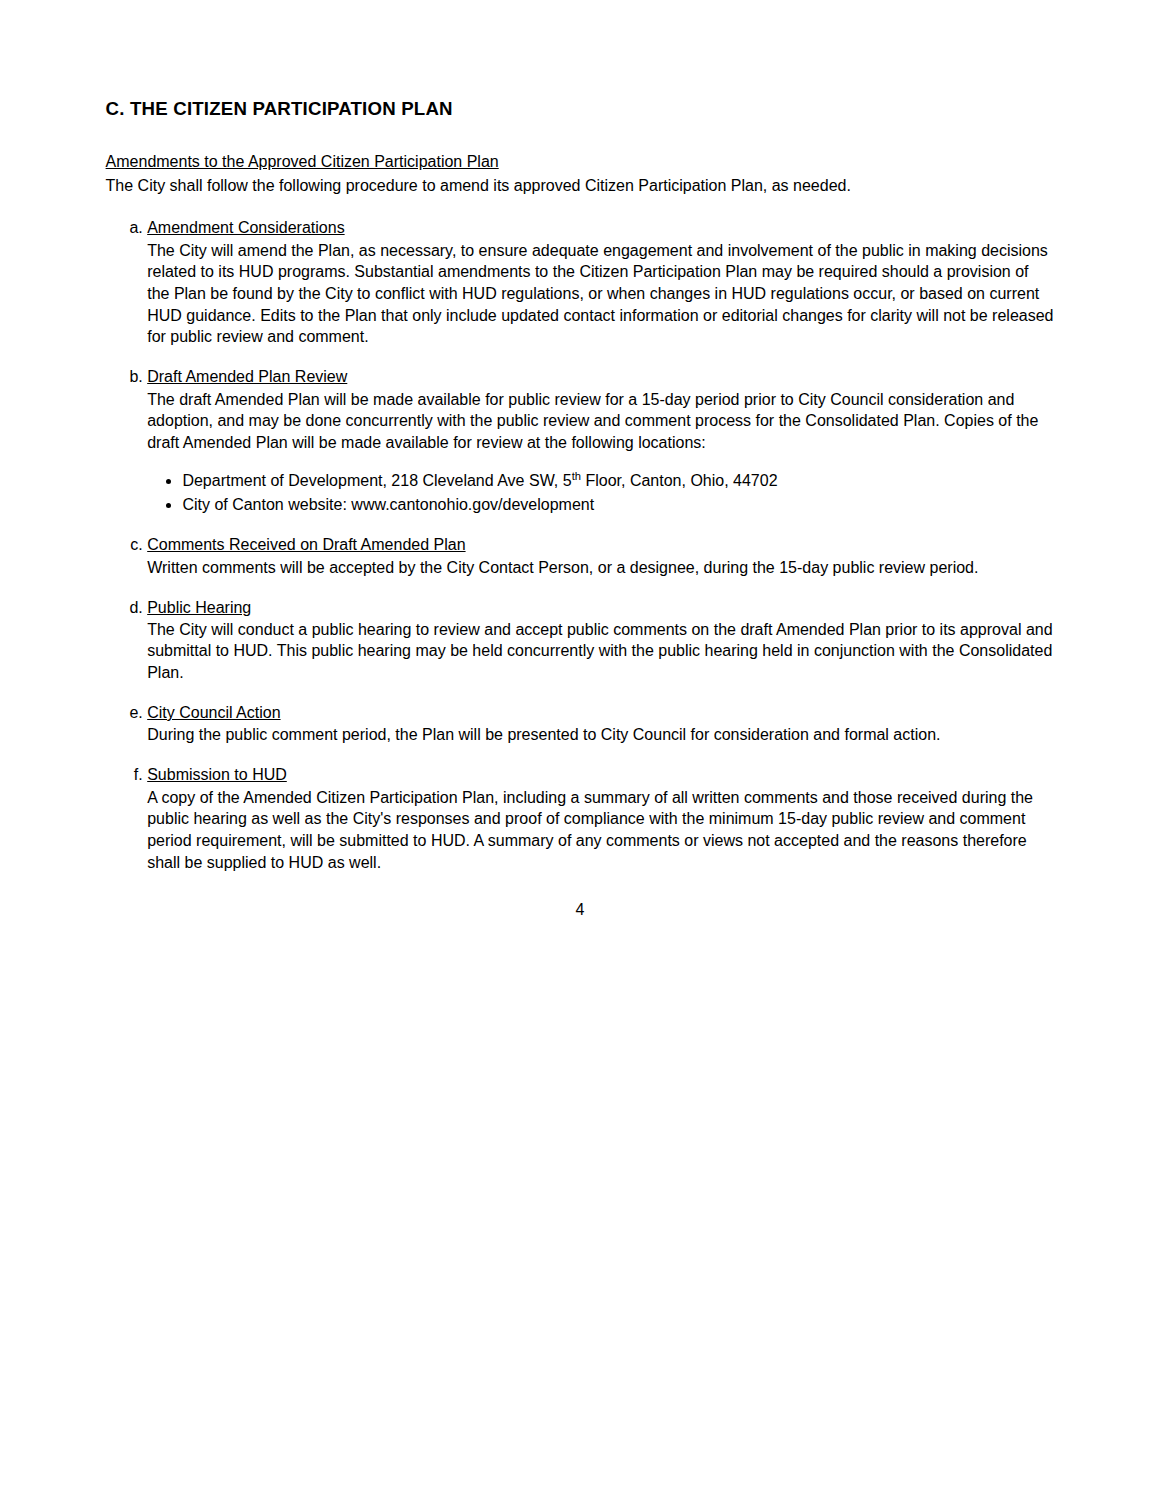C. THE CITIZEN PARTICIPATION PLAN
Amendments to the Approved Citizen Participation Plan
The City shall follow the following procedure to amend its approved Citizen Participation Plan, as needed.
Amendment Considerations
The City will amend the Plan, as necessary, to ensure adequate engagement and involvement of the public in making decisions related to its HUD programs. Substantial amendments to the Citizen Participation Plan may be required should a provision of the Plan be found by the City to conflict with HUD regulations, or when changes in HUD regulations occur, or based on current HUD guidance. Edits to the Plan that only include updated contact information or editorial changes for clarity will not be released for public review and comment.
Draft Amended Plan Review
The draft Amended Plan will be made available for public review for a 15-day period prior to City Council consideration and adoption, and may be done concurrently with the public review and comment process for the Consolidated Plan. Copies of the draft Amended Plan will be made available for review at the following locations:
Department of Development, 218 Cleveland Ave SW, 5th Floor, Canton, Ohio, 44702
City of Canton website: www.cantonohio.gov/development
Comments Received on Draft Amended Plan
Written comments will be accepted by the City Contact Person, or a designee, during the 15-day public review period.
Public Hearing
The City will conduct a public hearing to review and accept public comments on the draft Amended Plan prior to its approval and submittal to HUD. This public hearing may be held concurrently with the public hearing held in conjunction with the Consolidated Plan.
City Council Action
During the public comment period, the Plan will be presented to City Council for consideration and formal action.
Submission to HUD
A copy of the Amended Citizen Participation Plan, including a summary of all written comments and those received during the public hearing as well as the City's responses and proof of compliance with the minimum 15-day public review and comment period requirement, will be submitted to HUD. A summary of any comments or views not accepted and the reasons therefore shall be supplied to HUD as well.
4